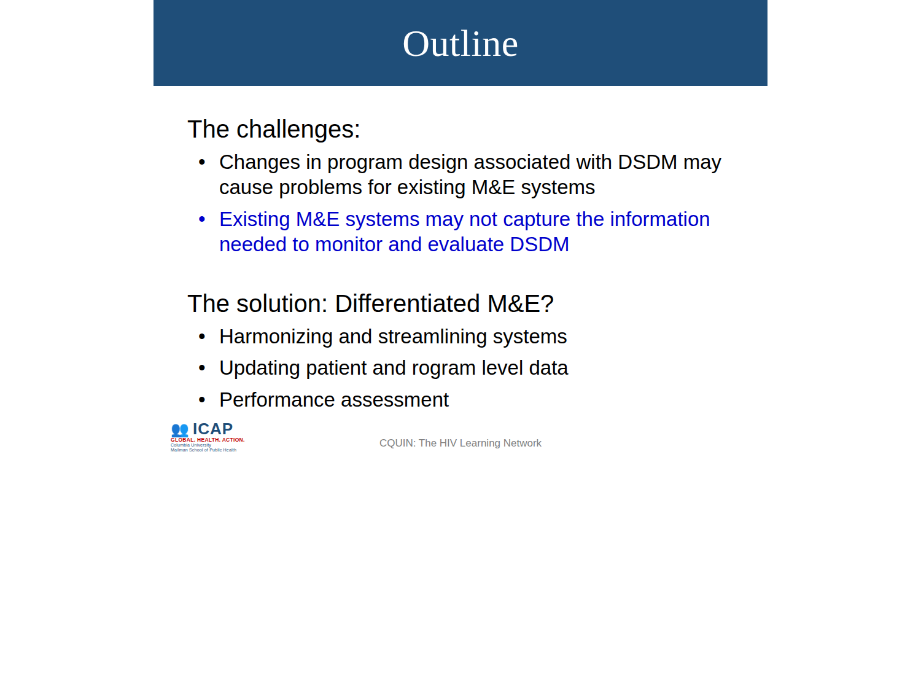Outline
The challenges:
Changes in program design associated with DSDM may cause problems for existing M&E systems
Existing M&E systems may not capture the information needed to monitor and evaluate DSDM
The solution: Differentiated M&E?
Harmonizing and streamlining systems
Updating patient and rogram level data
Performance assessment
👥 ICAP
GLOBAL. HEALTH. ACTION.
Columbia University
Mailman School of Public Health
CQUIN: The HIV Learning Network